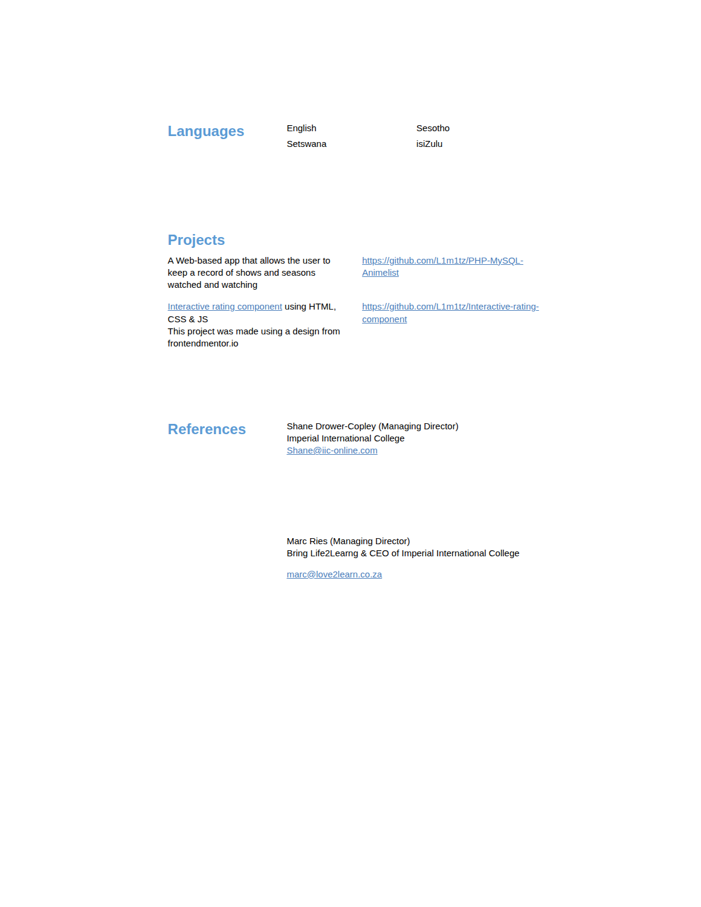Languages
English
Setswana
Sesotho
isiZulu
Projects
| A Web-based app that allows the user to keep a record of shows and seasons watched and watching | https://github.com/L1m1tz/PHP-MySQL-Animelist |
| Interactive rating component using HTML, CSS & JS This project was made using a design from frontendmentor.io | https://github.com/L1m1tz/Interactive-rating-component |
References
Shane Drower-Copley (Managing Director)
Imperial International College
Shane@iic-online.com
Marc Ries (Managing Director)
Bring Life2Learng & CEO of Imperial International College
marc@love2learn.co.za